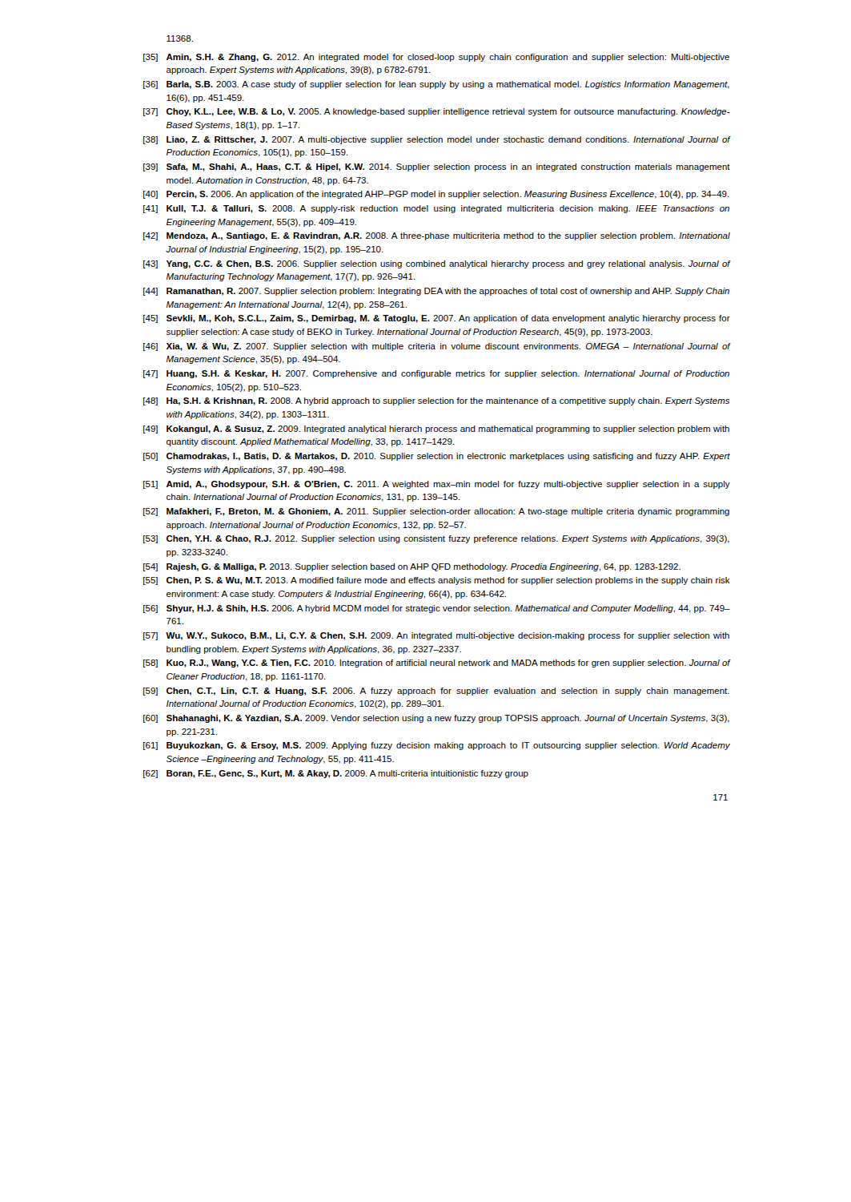11368.
[35] Amin, S.H. & Zhang, G. 2012. An integrated model for closed-loop supply chain configuration and supplier selection: Multi-objective approach. Expert Systems with Applications, 39(8), p 6782-6791.
[36] Barla, S.B. 2003. A case study of supplier selection for lean supply by using a mathematical model. Logistics Information Management, 16(6), pp. 451-459.
[37] Choy, K.L., Lee, W.B. & Lo, V. 2005. A knowledge-based supplier intelligence retrieval system for outsource manufacturing. Knowledge-Based Systems, 18(1), pp. 1–17.
[38] Liao, Z. & Rittscher, J. 2007. A multi-objective supplier selection model under stochastic demand conditions. International Journal of Production Economics, 105(1), pp. 150–159.
[39] Safa, M., Shahi, A., Haas, C.T. & Hipel, K.W. 2014. Supplier selection process in an integrated construction materials management model. Automation in Construction, 48, pp. 64-73.
[40] Percin, S. 2006. An application of the integrated AHP–PGP model in supplier selection. Measuring Business Excellence, 10(4), pp. 34–49.
[41] Kull, T.J. & Talluri, S. 2008. A supply-risk reduction model using integrated multicriteria decision making. IEEE Transactions on Engineering Management, 55(3), pp. 409–419.
[42] Mendoza, A., Santiago, E. & Ravindran, A.R. 2008. A three-phase multicriteria method to the supplier selection problem. International Journal of Industrial Engineering, 15(2), pp. 195–210.
[43] Yang, C.C. & Chen, B.S. 2006. Supplier selection using combined analytical hierarchy process and grey relational analysis. Journal of Manufacturing Technology Management, 17(7), pp. 926–941.
[44] Ramanathan, R. 2007. Supplier selection problem: Integrating DEA with the approaches of total cost of ownership and AHP. Supply Chain Management: An International Journal, 12(4), pp. 258–261.
[45] Sevkli, M., Koh, S.C.L., Zaim, S., Demirbag, M. & Tatoglu, E. 2007. An application of data envelopment analytic hierarchy process for supplier selection: A case study of BEKO in Turkey. International Journal of Production Research, 45(9), pp. 1973-2003.
[46] Xia, W. & Wu, Z. 2007. Supplier selection with multiple criteria in volume discount environments. OMEGA – International Journal of Management Science, 35(5), pp. 494–504.
[47] Huang, S.H. & Keskar, H. 2007. Comprehensive and configurable metrics for supplier selection. International Journal of Production Economics, 105(2), pp. 510–523.
[48] Ha, S.H. & Krishnan, R. 2008. A hybrid approach to supplier selection for the maintenance of a competitive supply chain. Expert Systems with Applications, 34(2), pp. 1303–1311.
[49] Kokangul, A. & Susuz, Z. 2009. Integrated analytical hierarch process and mathematical programming to supplier selection problem with quantity discount. Applied Mathematical Modelling, 33, pp. 1417–1429.
[50] Chamodrakas, I., Batis, D. & Martakos, D. 2010. Supplier selection in electronic marketplaces using satisficing and fuzzy AHP. Expert Systems with Applications, 37, pp. 490–498.
[51] Amid, A., Ghodsypour, S.H. & O'Brien, C. 2011. A weighted max–min model for fuzzy multi-objective supplier selection in a supply chain. International Journal of Production Economics, 131, pp. 139–145.
[52] Mafakheri, F., Breton, M. & Ghoniem, A. 2011. Supplier selection-order allocation: A two-stage multiple criteria dynamic programming approach. International Journal of Production Economics, 132, pp. 52–57.
[53] Chen, Y.H. & Chao, R.J. 2012. Supplier selection using consistent fuzzy preference relations. Expert Systems with Applications, 39(3), pp. 3233-3240.
[54] Rajesh, G. & Malliga, P. 2013. Supplier selection based on AHP QFD methodology. Procedia Engineering, 64, pp. 1283-1292.
[55] Chen, P. S. & Wu, M.T. 2013. A modified failure mode and effects analysis method for supplier selection problems in the supply chain risk environment: A case study. Computers & Industrial Engineering, 66(4), pp. 634-642.
[56] Shyur, H.J. & Shih, H.S. 2006. A hybrid MCDM model for strategic vendor selection. Mathematical and Computer Modelling, 44, pp. 749–761.
[57] Wu, W.Y., Sukoco, B.M., Li, C.Y. & Chen, S.H. 2009. An integrated multi-objective decision-making process for supplier selection with bundling problem. Expert Systems with Applications, 36, pp. 2327–2337.
[58] Kuo, R.J., Wang, Y.C. & Tien, F.C. 2010. Integration of artificial neural network and MADA methods for gren supplier selection. Journal of Cleaner Production, 18, pp. 1161-1170.
[59] Chen, C.T., Lin, C.T. & Huang, S.F. 2006. A fuzzy approach for supplier evaluation and selection in supply chain management. International Journal of Production Economics, 102(2), pp. 289–301.
[60] Shahanaghi, K. & Yazdian, S.A. 2009. Vendor selection using a new fuzzy group TOPSIS approach. Journal of Uncertain Systems, 3(3), pp. 221-231.
[61] Buyukozkan, G. & Ersoy, M.S. 2009. Applying fuzzy decision making approach to IT outsourcing supplier selection. World Academy Science –Engineering and Technology, 55, pp. 411-415.
[62] Boran, F.E., Genc, S., Kurt, M. & Akay, D. 2009. A multi-criteria intuitionistic fuzzy group
171